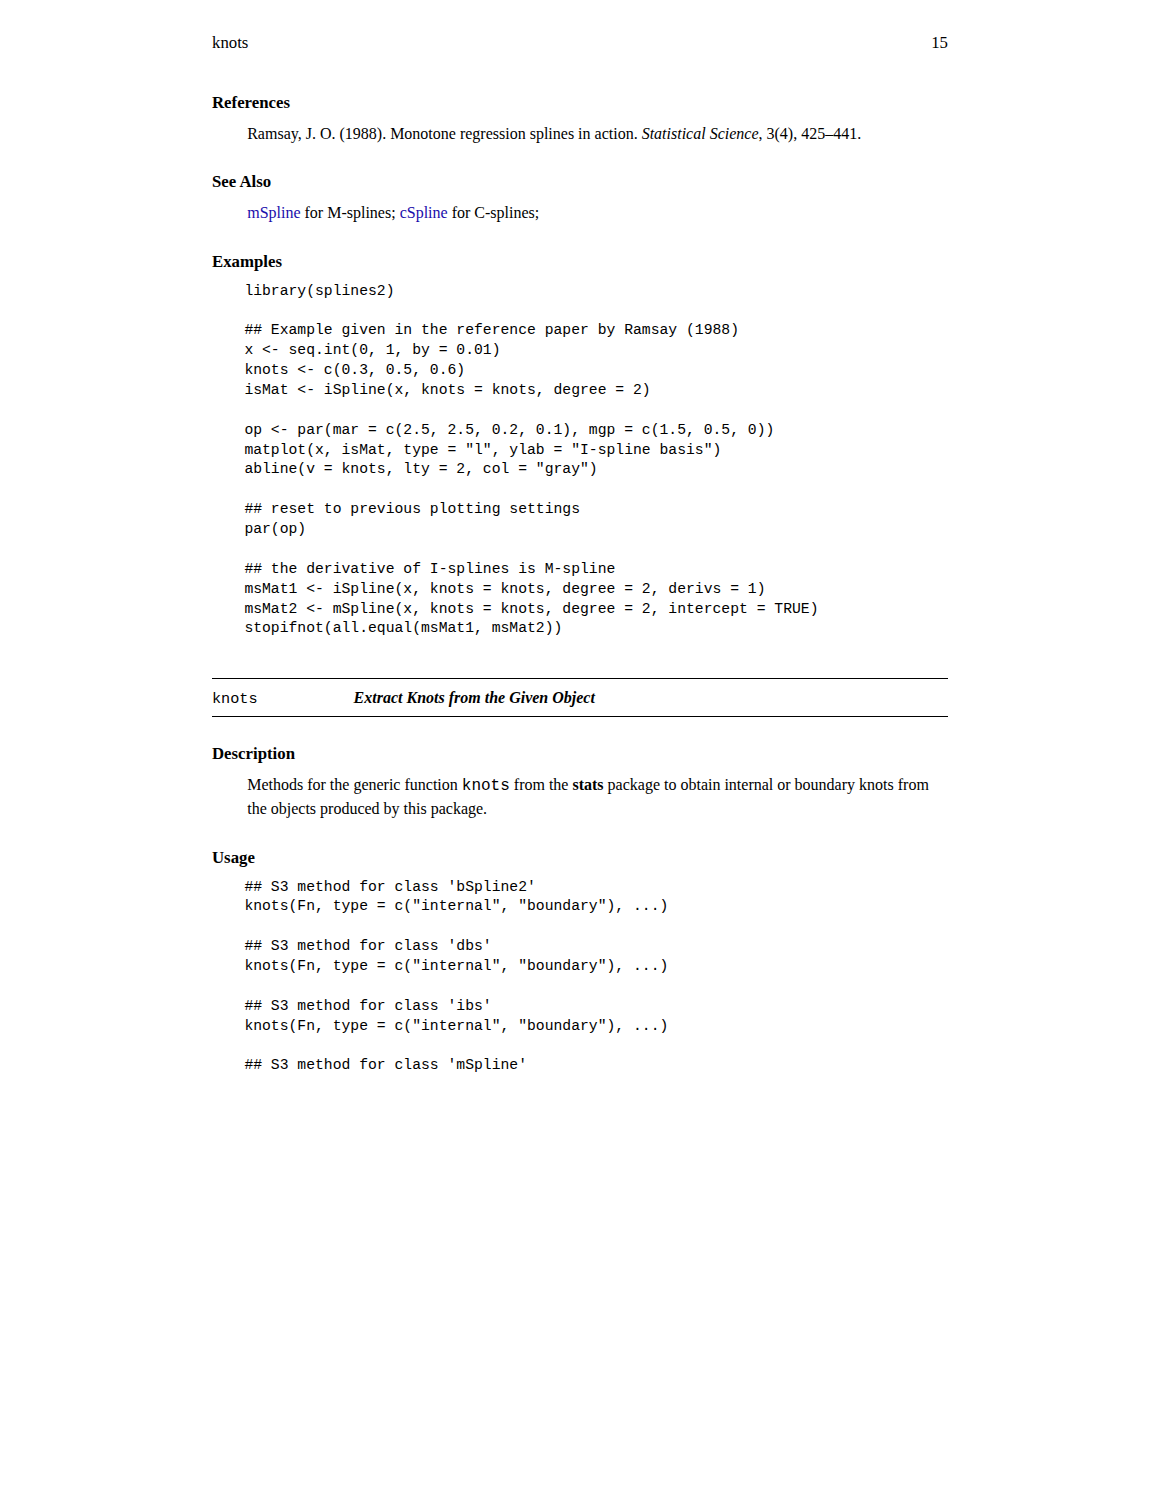knots 15
References
Ramsay, J. O. (1988). Monotone regression splines in action. Statistical Science, 3(4), 425–441.
See Also
mSpline for M-splines; cSpline for C-splines;
Examples
library(splines2)

## Example given in the reference paper by Ramsay (1988)
x <- seq.int(0, 1, by = 0.01)
knots <- c(0.3, 0.5, 0.6)
isMat <- iSpline(x, knots = knots, degree = 2)

op <- par(mar = c(2.5, 2.5, 0.2, 0.1), mgp = c(1.5, 0.5, 0))
matplot(x, isMat, type = "l", ylab = "I-spline basis")
abline(v = knots, lty = 2, col = "gray")

## reset to previous plotting settings
par(op)

## the derivative of I-splines is M-spline
msMat1 <- iSpline(x, knots = knots, degree = 2, derivs = 1)
msMat2 <- mSpline(x, knots = knots, degree = 2, intercept = TRUE)
stopifnot(all.equal(msMat1, msMat2))
knots Extract Knots from the Given Object
Description
Methods for the generic function knots from the stats package to obtain internal or boundary knots from the objects produced by this package.
Usage
## S3 method for class 'bSpline2'
knots(Fn, type = c("internal", "boundary"), ...)

## S3 method for class 'dbs'
knots(Fn, type = c("internal", "boundary"), ...)

## S3 method for class 'ibs'
knots(Fn, type = c("internal", "boundary"), ...)

## S3 method for class 'mSpline'